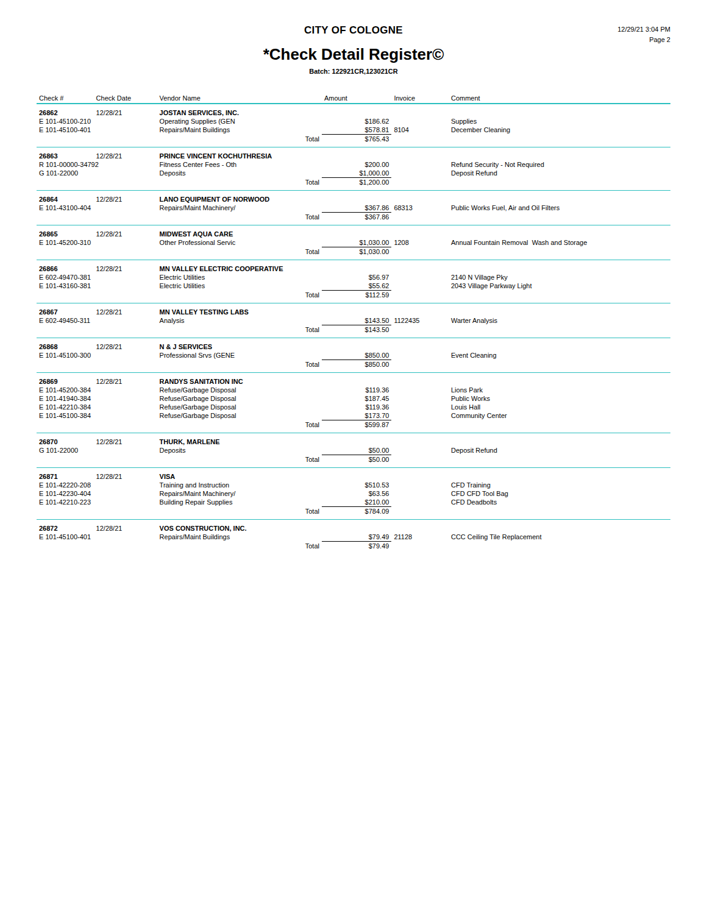12/29/21 3:04 PM
Page 2
CITY OF COLOGNE
*Check Detail Register©
Batch: 122921CR,123021CR
| Check # | Check Date | Vendor Name | Amount | Invoice | Comment |
| --- | --- | --- | --- | --- | --- |
| 26862 | 12/28/21 | JOSTAN SERVICES, INC. | | | |
| E 101-45100-210 | Operating Supplies (GEN | $186.62 | | Supplies |
| E 101-45100-401 | Repairs/Maint Buildings | $578.81 | 8104 | December Cleaning |
| | Total | $765.43 | | |
| 26863 | 12/28/21 | PRINCE VINCENT KOCHUTHRESIA | | | |
| R 101-00000-34792 | Fitness Center Fees - Oth | $200.00 | | Refund Security - Not Required |
| G 101-22000 | Deposits | $1,000.00 | | Deposit Refund |
| | Total | $1,200.00 | | |
| 26864 | 12/28/21 | LANO EQUIPMENT OF NORWOOD | | | |
| E 101-43100-404 | Repairs/Maint Machinery/ | $367.86 | 68313 | Public Works Fuel, Air and Oil Filters |
| | Total | $367.86 | | |
| 26865 | 12/28/21 | MIDWEST AQUA CARE | | | |
| E 101-45200-310 | Other Professional Servic | $1,030.00 | 1208 | Annual Fountain Removal Wash and Storage |
| | Total | $1,030.00 | | |
| 26866 | 12/28/21 | MN VALLEY ELECTRIC COOPERATIVE | | | |
| E 602-49470-381 | Electric Utilities | $56.97 | | 2140 N Village Pky |
| E 101-43160-381 | Electric Utilities | $55.62 | | 2043 Village Parkway Light |
| | Total | $112.59 | | |
| 26867 | 12/28/21 | MN VALLEY TESTING LABS | | | |
| E 602-49450-311 | Analysis | $143.50 | 1122435 | Warter Analysis |
| | Total | $143.50 | | |
| 26868 | 12/28/21 | N & J SERVICES | | | |
| E 101-45100-300 | Professional Srvs (GENE | $850.00 | | Event Cleaning |
| | Total | $850.00 | | |
| 26869 | 12/28/21 | RANDYS SANITATION INC | | | |
| E 101-45200-384 | Refuse/Garbage Disposal | $119.36 | | Lions Park |
| E 101-41940-384 | Refuse/Garbage Disposal | $187.45 | | Public Works |
| E 101-42210-384 | Refuse/Garbage Disposal | $119.36 | | Louis Hall |
| E 101-45100-384 | Refuse/Garbage Disposal | $173.70 | | Community Center |
| | Total | $599.87 | | |
| 26870 | 12/28/21 | THURK, MARLENE | | | |
| G 101-22000 | Deposits | $50.00 | | Deposit Refund |
| | Total | $50.00 | | |
| 26871 | 12/28/21 | VISA | | | |
| E 101-42220-208 | Training and Instruction | $510.53 | | CFD Training |
| E 101-42230-404 | Repairs/Maint Machinery/ | $63.56 | | CFD CFD Tool Bag |
| E 101-42210-223 | Building Repair Supplies | $210.00 | | CFD Deadbolts |
| | Total | $784.09 | | |
| 26872 | 12/28/21 | VOS CONSTRUCTION, INC. | | | |
| E 101-45100-401 | Repairs/Maint Buildings | $79.49 | 21128 | CCC Ceiling Tile Replacement |
| | Total | $79.49 | | |